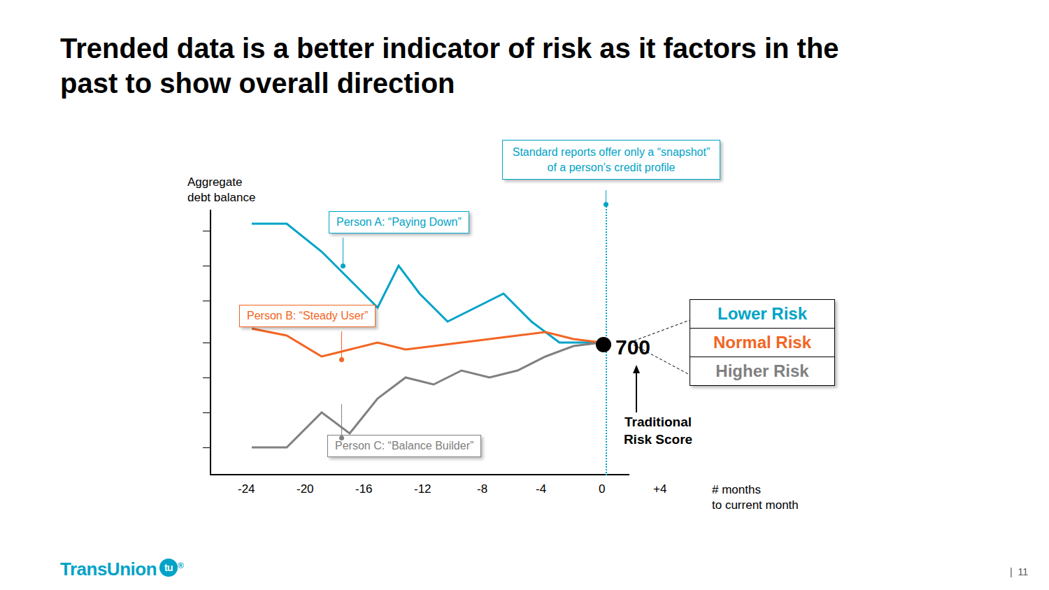Trended data is a better indicator of risk as it factors in the past to show overall direction
Aggregate
debt balance
Standard reports offer only a “snapshot” of a person’s credit profile
Person A: “Paying Down”
Person B: “Steady User”
Person C: “Balance Builder”
700
Lower Risk
Normal Risk
Higher Risk
Traditional
Risk Score
-24 -20 -16 -12 -8 -4 0 +4
# months
to current month
TransUniontu®
| 11